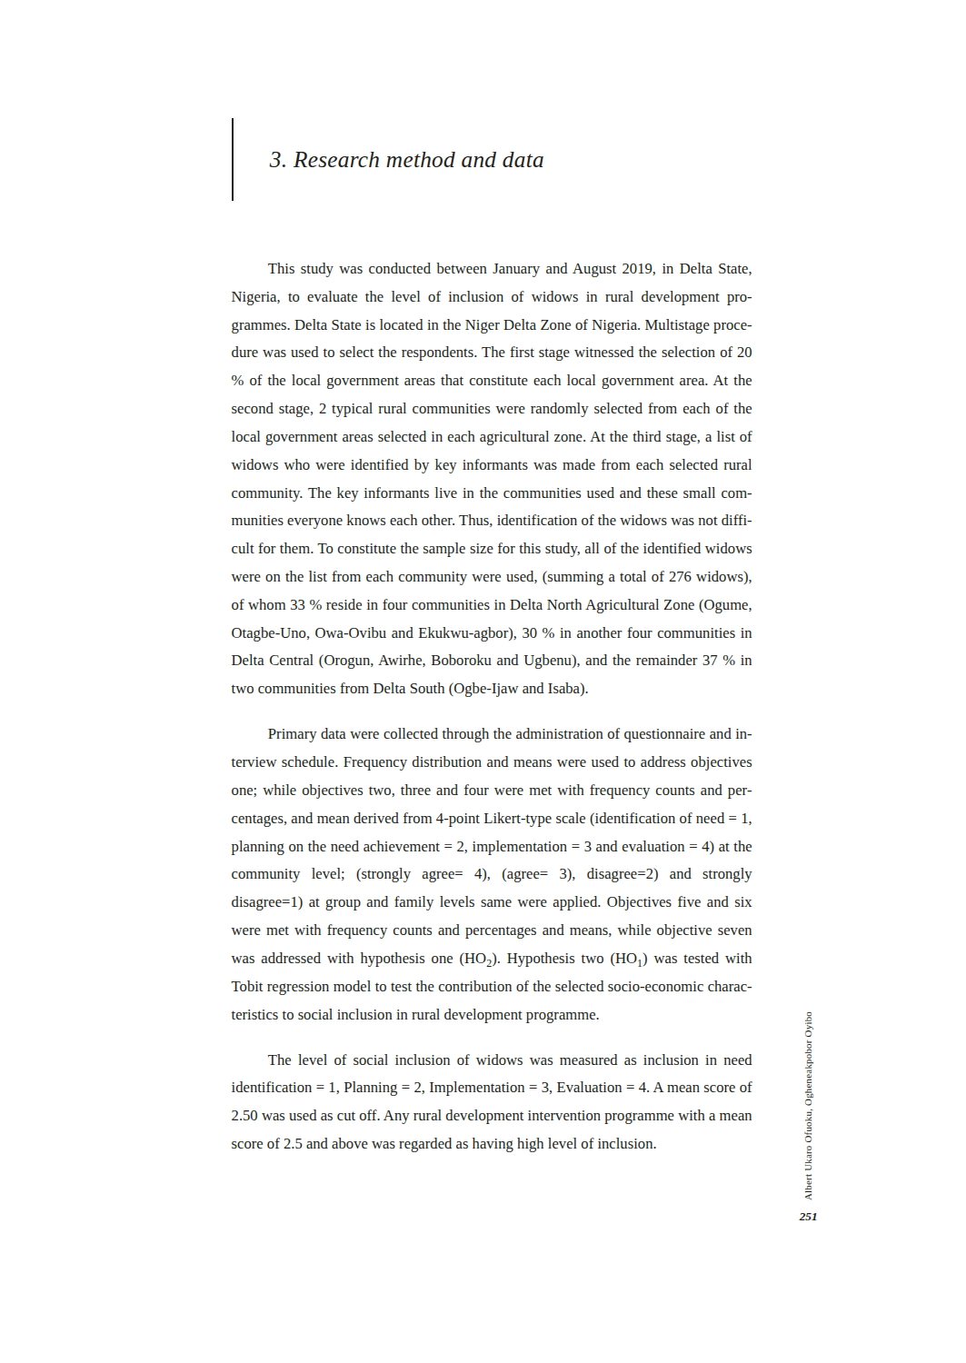3. Research method and data
This study was conducted between January and August 2019, in Delta State, Nigeria, to evaluate the level of inclusion of widows in rural development programmes. Delta State is located in the Niger Delta Zone of Nigeria. Multistage procedure was used to select the respondents. The first stage witnessed the selection of 20 % of the local government areas that constitute each local government area. At the second stage, 2 typical rural communities were randomly selected from each of the local government areas selected in each agricultural zone. At the third stage, a list of widows who were identified by key informants was made from each selected rural community. The key informants live in the communities used and these small communities everyone knows each other. Thus, identification of the widows was not difficult for them. To constitute the sample size for this study, all of the identified widows were on the list from each community were used, (summing a total of 276 widows), of whom 33 % reside in four communities in Delta North Agricultural Zone (Ogume, Otagbe-Uno, Owa-Ovibu and Ekukwu-agbor), 30 % in another four communities in Delta Central (Orogun, Awirhe, Boboroku and Ugbenu), and the remainder 37 % in two communities from Delta South (Ogbe-Ijaw and Isaba).
Primary data were collected through the administration of questionnaire and interview schedule. Frequency distribution and means were used to address objectives one; while objectives two, three and four were met with frequency counts and percentages, and mean derived from 4-point Likert-type scale (identification of need = 1, planning on the need achievement = 2, implementation = 3 and evaluation = 4) at the community level; (strongly agree= 4), (agree= 3), disagree=2) and strongly disagree=1) at group and family levels same were applied. Objectives five and six were met with frequency counts and percentages and means, while objective seven was addressed with hypothesis one (HO2). Hypothesis two (HO1) was tested with Tobit regression model to test the contribution of the selected socio-economic characteristics to social inclusion in rural development programme.
The level of social inclusion of widows was measured as inclusion in need identification = 1, Planning = 2, Implementation = 3, Evaluation = 4. A mean score of 2.50 was used as cut off. Any rural development intervention programme with a mean score of 2.5 and above was regarded as having high level of inclusion.
Albert Ukaro Ofuoku, Ogheneakpobor Oyibo
251